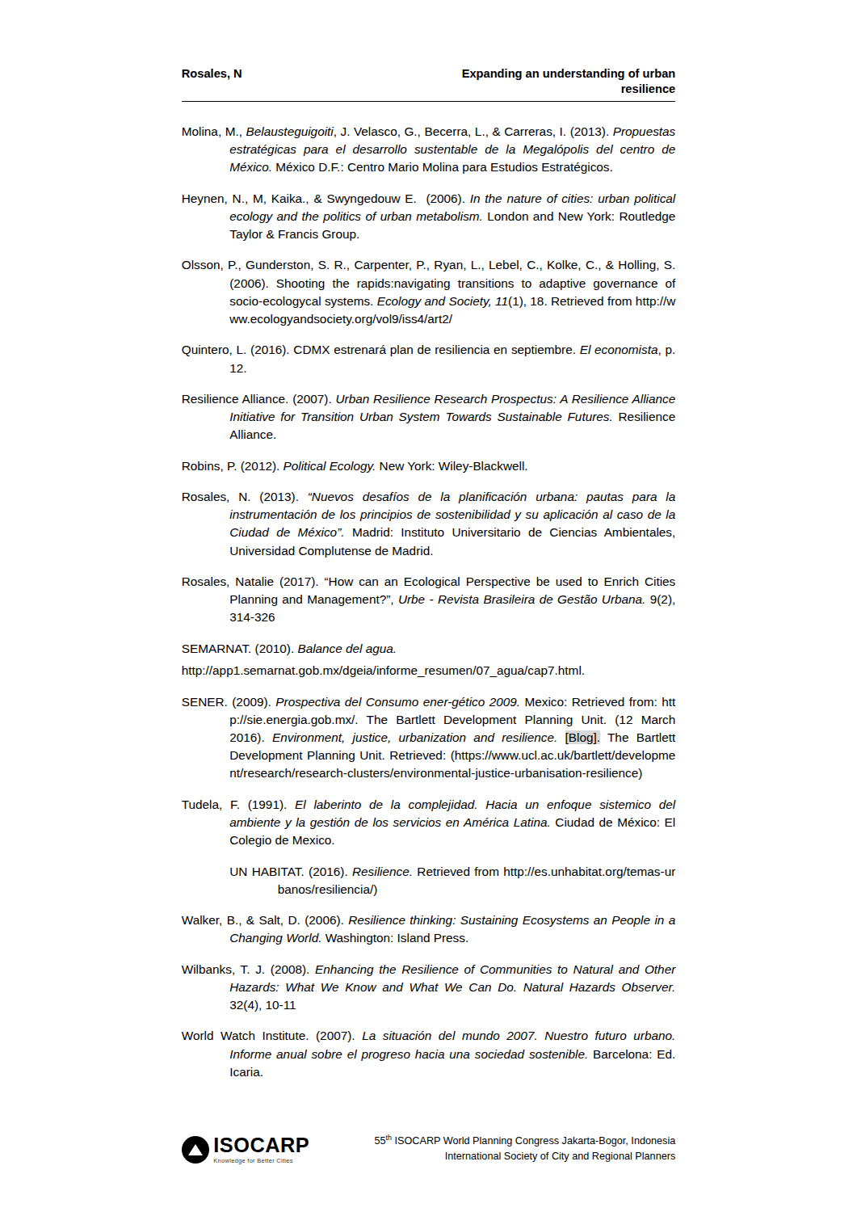Rosales, N
Expanding an understanding of urban
resilience
Molina, M., Belausteguigoiti, J. Velasco, G., Becerra, L., & Carreras, I. (2013). Propuestas estratégicas para el desarrollo sustentable de la Megalópolis del centro de México. México D.F.: Centro Mario Molina para Estudios Estratégicos.
Heynen, N., M, Kaika., & Swyngedouw E. (2006). In the nature of cities: urban political ecology and the politics of urban metabolism. London and New York: Routledge Taylor & Francis Group.
Olsson, P., Gunderston, S. R., Carpenter, P., Ryan, L., Lebel, C., Kolke, C., & Holling, S. (2006). Shooting the rapids:navigating transitions to adaptive governance of socio-ecologycal systems. Ecology and Society, 11(1), 18. Retrieved from http://www.ecologyandsociety.org/vol9/iss4/art2/
Quintero, L. (2016). CDMX estrenará plan de resiliencia en septiembre. El economista, p. 12.
Resilience Alliance. (2007). Urban Resilience Research Prospectus: A Resilience Alliance Initiative for Transition Urban System Towards Sustainable Futures. Resilience Alliance.
Robins, P. (2012). Political Ecology. New York: Wiley-Blackwell.
Rosales, N. (2013). “Nuevos desafíos de la planificación urbana: pautas para la instrumentación de los principios de sostenibilidad y su aplicación al caso de la Ciudad de México”. Madrid: Instituto Universitario de Ciencias Ambientales, Universidad Complutense de Madrid.
Rosales, Natalie (2017). “How can an Ecological Perspective be used to Enrich Cities Planning and Management?”, Urbe - Revista Brasileira de Gestão Urbana. 9(2), 314-326
SEMARNAT. (2010). Balance del agua.
http://app1.semarnat.gob.mx/dgeia/informe_resumen/07_agua/cap7.html.
SENER. (2009). Prospectiva del Consumo ener-gético 2009. Mexico: Retrieved from: http://sie.energia.gob.mx/. The Bartlett Development Planning Unit. (12 March 2016). Environment, justice, urbanization and resilience. [Blog]. The Bartlett Development Planning Unit. Retrieved: (https://www.ucl.ac.uk/bartlett/development/research/research-clusters/environmental-justice-urbanisation-resilience)
Tudela, F. (1991). El laberinto de la complejidad. Hacia un enfoque sistemico del ambiente y la gestión de los servicios en América Latina. Ciudad de México: El Colegio de Mexico.
UN HABITAT. (2016). Resilience. Retrieved from http://es.unhabitat.org/temas-urbanos/resiliencia/)
Walker, B., & Salt, D. (2006). Resilience thinking: Sustaining Ecosystems an People in a Changing World. Washington: Island Press.
Wilbanks, T. J. (2008). Enhancing the Resilience of Communities to Natural and Other Hazards: What We Know and What We Can Do. Natural Hazards Observer. 32(4), 10-11
World Watch Institute. (2007). La situación del mundo 2007. Nuestro futuro urbano. Informe anual sobre el progreso hacia una sociedad sostenible. Barcelona: Ed. Icaria.
ISOCARP
Knowledge for Better Cities
55th ISOCARP World Planning Congress Jakarta-Bogor, Indonesia
International Society of City and Regional Planners